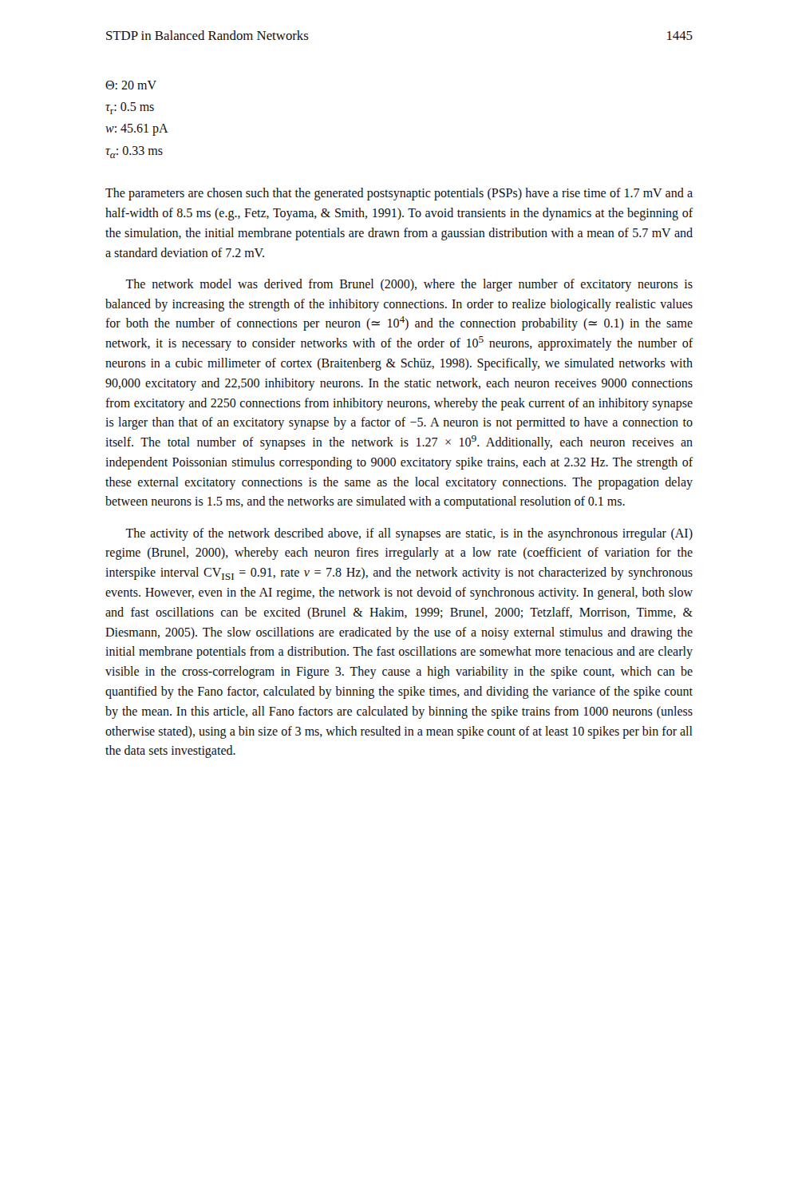STDP in Balanced Random Networks 1445
Θ: 20 mV
τr: 0.5 ms
w: 45.61 pA
τα: 0.33 ms
The parameters are chosen such that the generated postsynaptic potentials (PSPs) have a rise time of 1.7 mV and a half-width of 8.5 ms (e.g., Fetz, Toyama, & Smith, 1991). To avoid transients in the dynamics at the beginning of the simulation, the initial membrane potentials are drawn from a gaussian distribution with a mean of 5.7 mV and a standard deviation of 7.2 mV.
The network model was derived from Brunel (2000), where the larger number of excitatory neurons is balanced by increasing the strength of the inhibitory connections. In order to realize biologically realistic values for both the number of connections per neuron (≃ 104) and the connection probability (≃ 0.1) in the same network, it is necessary to consider networks with of the order of 105 neurons, approximately the number of neurons in a cubic millimeter of cortex (Braitenberg & Schüz, 1998). Specifically, we simulated networks with 90,000 excitatory and 22,500 inhibitory neurons. In the static network, each neuron receives 9000 connections from excitatory and 2250 connections from inhibitory neurons, whereby the peak current of an inhibitory synapse is larger than that of an excitatory synapse by a factor of −5. A neuron is not permitted to have a connection to itself. The total number of synapses in the network is 1.27 × 109. Additionally, each neuron receives an independent Poissonian stimulus corresponding to 9000 excitatory spike trains, each at 2.32 Hz. The strength of these external excitatory connections is the same as the local excitatory connections. The propagation delay between neurons is 1.5 ms, and the networks are simulated with a computational resolution of 0.1 ms.
The activity of the network described above, if all synapses are static, is in the asynchronous irregular (AI) regime (Brunel, 2000), whereby each neuron fires irregularly at a low rate (coefficient of variation for the interspike interval CVISI = 0.91, rate ν = 7.8 Hz), and the network activity is not characterized by synchronous events. However, even in the AI regime, the network is not devoid of synchronous activity. In general, both slow and fast oscillations can be excited (Brunel & Hakim, 1999; Brunel, 2000; Tetzlaff, Morrison, Timme, & Diesmann, 2005). The slow oscillations are eradicated by the use of a noisy external stimulus and drawing the initial membrane potentials from a distribution. The fast oscillations are somewhat more tenacious and are clearly visible in the cross-correlogram in Figure 3. They cause a high variability in the spike count, which can be quantified by the Fano factor, calculated by binning the spike times, and dividing the variance of the spike count by the mean. In this article, all Fano factors are calculated by binning the spike trains from 1000 neurons (unless otherwise stated), using a bin size of 3 ms, which resulted in a mean spike count of at least 10 spikes per bin for all the data sets investigated.